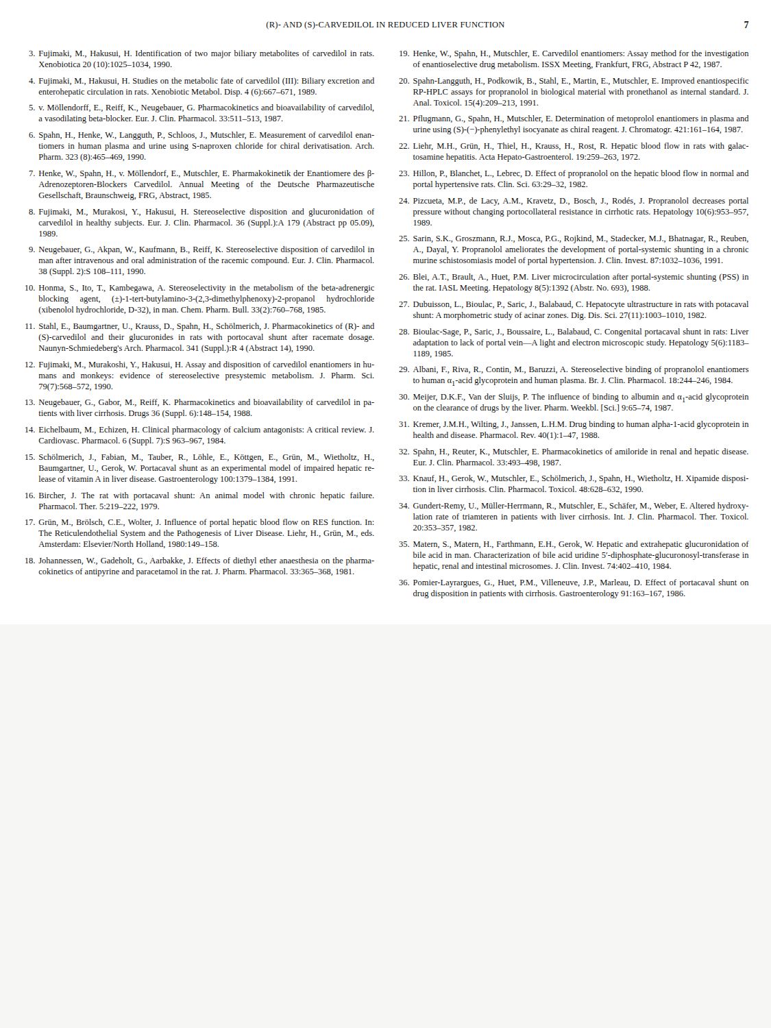(R)- AND (S)-CARVEDILOL IN REDUCED LIVER FUNCTION
7
3 Fujimaki, M., Hakusui, H. Identification of two major biliary metabolites of carvedilol in rats. Xenobiotica 20 (10):1025–1034, 1990.
4 Fujimaki, M., Hakusui, H. Studies on the metabolic fate of carvedilol (III): Biliary excretion and enterohepatic circulation in rats. Xenobiotic Metabol. Disp. 4 (6):667–671, 1989.
5v. Möllendorff, E., Reiff, K., Neugebauer, G. Pharmacokinetics and bioavailability of carvedilol, a vasodilating beta-blocker. Eur. J. Clin. Pharmacol. 33:511–513, 1987.
6 Spahn, H., Henke, W., Langguth, P., Schloos, J., Mutschler, E. Measurement of carvedilol enantiomers in human plasma and urine using S-naproxen chloride for chiral derivatisation. Arch. Pharm. 323 (8):465–469, 1990.
7 Henke, W., Spahn, H., v. Möllendorf, E., Mutschler, E. Pharmakokinetik der Enantiomere des β-Adrenozeptoren-Blockers Carvedilol. Annual Meeting of the Deutsche Pharmazeutische Gesellschaft, Braunschweig, FRG, Abstract, 1985.
8 Fujimaki, M., Murakosi, Y., Hakusui, H. Stereoselective disposition and glucuronidation of carvedilol in healthy subjects. Eur. J. Clin. Pharmacol. 36 (Suppl.):A 179 (Abstract pp 05.09), 1989.
9 Neugebauer, G., Akpan, W., Kaufmann, B., Reiff, K. Stereoselective disposition of carvedilol in man after intravenous and oral administration of the racemic compound. Eur. J. Clin. Pharmacol. 38 (Suppl. 2):S 108–111, 1990.
10 Honma, S., Ito, T., Kambegawa, A. Stereoselectivity in the metabolism of the beta-adrenergic blocking agent, (±)-1-tert-butylamino-3-(2,3-dimethylphenoxy)-2-propanol hydrochloride (xibenolol hydrochloride, D-32), in man. Chem. Pharm. Bull. 33(2):760–768, 1985.
11 Stahl, E., Baumgartner, U., Krauss, D., Spahn, H., Schölmerich, J. Pharmacokinetics of (R)- and (S)-carvedilol and their glucuronides in rats with portocaval shunt after racemate dosage. Naunyn-Schmiedeberg's Arch. Pharmacol. 341 (Suppl.):R 4 (Abstract 14), 1990.
12 Fujimaki, M., Murakoshi, Y., Hakusui, H. Assay and disposition of carvedilol enantiomers in humans and monkeys: evidence of stereoselective presystemic metabolism. J. Pharm. Sci. 79(7):568–572, 1990.
13 Neugebauer, G., Gabor, M., Reiff, K. Pharmacokinetics and bioavailability of carvedilol in patients with liver cirrhosis. Drugs 36 (Suppl. 6):148–154, 1988.
14 Eichelbaum, M., Echizen, H. Clinical pharmacology of calcium antagonists: A critical review. J. Cardiovasc. Pharmacol. 6 (Suppl. 7):S 963–967, 1984.
15 Schölmerich, J., Fabian, M., Tauber, R., Löhle, E., Köttgen, E., Grün, M., Wietholtz, H., Baumgartner, U., Gerok, W. Portacaval shunt as an experimental model of impaired hepatic release of vitamin A in liver disease. Gastroenterology 100:1379–1384, 1991.
16 Bircher, J. The rat with portacaval shunt: An animal model with chronic hepatic failure. Pharmacol. Ther. 5:219–222, 1979.
17 Grün, M., Brölsch, C.E., Wolter, J. Influence of portal hepatic blood flow on RES function. In: The Reticulendothelial System and the Pathogenesis of Liver Disease. Liehr, H., Grün, M., eds. Amsterdam: Elsevier/North Holland, 1980:149–158.
18 Johannessen, W., Gadeholt, G., Aarbakke, J. Effects of diethyl ether anaesthesia on the pharmacokinetics of antipyrine and paracetamol in the rat. J. Pharm. Pharmacol. 33:365–368, 1981.
19 Henke, W., Spahn, H., Mutschler, E. Carvedilol enantiomers: Assay method for the investigation of enantioselective drug metabolism. ISSX Meeting, Frankfurt, FRG, Abstract P 42, 1987.
20 Spahn-Langguth, H., Podkowik, B., Stahl, E., Martin, E., Mutschler, E. Improved enantiospecific RP-HPLC assays for propranolol in biological material with pronethanol as internal standard. J. Anal. Toxicol. 15(4):209–213, 1991.
21 Pflugmann, G., Spahn, H., Mutschler, E. Determination of metoprolol enantiomers in plasma and urine using (S)-(−)-phenylethyl isocyanate as chiral reagent. J. Chromatogr. 421:161–164, 1987.
22 Liehr, M.H., Grün, H., Thiel, H., Krauss, H., Rost, R. Hepatic blood flow in rats with galactosamine hepatitis. Acta Hepato-Gastroenterol. 19:259–263, 1972.
23 Hillon, P., Blanchet, L., Lebrec, D. Effect of propranolol on the hepatic blood flow in normal and portal hypertensive rats. Clin. Sci. 63:29–32, 1982.
24 Pizcueta, M.P., de Lacy, A.M., Kravetz, D., Bosch, J., Rodés, J. Propranolol decreases portal pressure without changing portocollateral resistance in cirrhotic rats. Hepatology 10(6):953–957, 1989.
25 Sarin, S.K., Groszmann, R.J., Mosca, P.G., Rojkind, M., Stadecker, M.J., Bhatnagar, R., Reuben, A., Dayal, Y. Propranolol ameliorates the development of portal-systemic shunting in a chronic murine schistosomiasis model of portal hypertension. J. Clin. Invest. 87:1032–1036, 1991.
26 Blei, A.T., Brault, A., Huet, P.M. Liver microcirculation after portal-systemic shunting (PSS) in the rat. IASL Meeting. Hepatology 8(5):1392 (Abstr. No. 693), 1988.
27 Dubuisson, L., Bioulac, P., Saric, J., Balabaud, C. Hepatocyte ultrastructure in rats with potacaval shunt: A morphometric study of acinar zones. Dig. Dis. Sci. 27(11):1003–1010, 1982.
28 Bioulac-Sage, P., Saric, J., Boussaire, L., Balabaud, C. Congenital portacaval shunt in rats: Liver adaptation to lack of portal vein—A light and electron microscopic study. Hepatology 5(6):1183–1189, 1985.
29 Albani, F., Riva, R., Contin, M., Baruzzi, A. Stereoselective binding of propranolol enantiomers to human α1-acid glycoprotein and human plasma. Br. J. Clin. Pharmacol. 18:244–246, 1984.
30 Meijer, D.K.F., Van der Sluijs, P. The influence of binding to albumin and α1-acid glycoprotein on the clearance of drugs by the liver. Pharm. Weekbl. [Sci.] 9:65–74, 1987.
31 Kremer, J.M.H., Wilting, J., Janssen, L.H.M. Drug binding to human alpha-1-acid glycoprotein in health and disease. Pharmacol. Rev. 40(1):1–47, 1988.
32 Spahn, H., Reuter, K., Mutschler, E. Pharmacokinetics of amiloride in renal and hepatic disease. Eur. J. Clin. Pharmacol. 33:493–498, 1987.
33 Knauf, H., Gerok, W., Mutschler, E., Schölmerich, J., Spahn, H., Wietholtz, H. Xipamide disposition in liver cirrhosis. Clin. Pharmacol. Toxicol. 48:628–632, 1990.
34 Gundert-Remy, U., Müller-Herrmann, R., Mutschler, E., Schäfer, M., Weber, E. Altered hydroxylation rate of triamteren in patients with liver cirrhosis. Int. J. Clin. Pharmacol. Ther. Toxicol. 20:353–357, 1982.
35 Matern, S., Matern, H., Farthmann, E.H., Gerok, W. Hepatic and extrahepatic glucuronidation of bile acid in man. Characterization of bile acid uridine 5′-diphosphate-glucuronosyl-transferase in hepatic, renal and intestinal microsomes. J. Clin. Invest. 74:402–410, 1984.
36 Pomier-Layrargues, G., Huet, P.M., Villeneuve, J.P., Marleau, D. Effect of portacaval shunt on drug disposition in patients with cirrhosis. Gastroenterology 91:163–167, 1986.